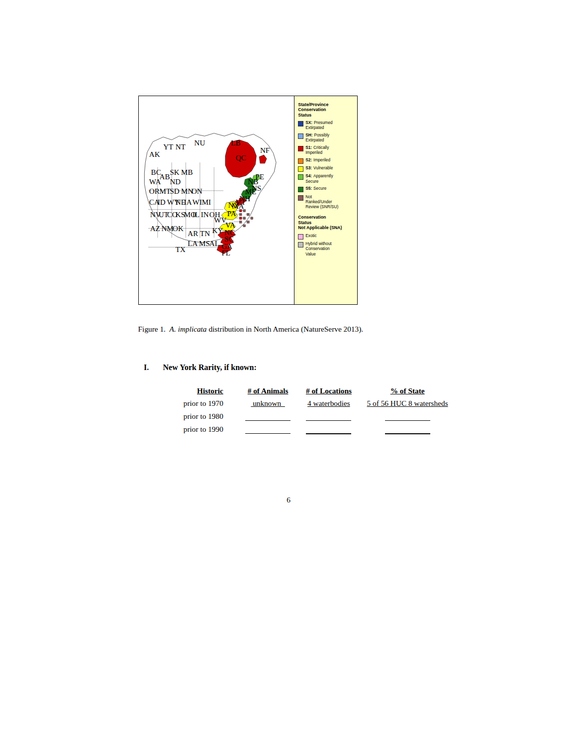AK YT NT NU LB NF QC PE NB NS ME NH VT MA NY PA VA NC SC GA FL AL MS LA TX AR TN KY WV OH IN IL MO KS CO UT NV AZ NM OK IA WI MI NE WY ID CA OR WA MT SD ND MN ON AB SK MB BC
State/Province
Conservation
Status
SX: Presumed
Extirpated
SH: Possibly
Extirpated
S1: Critically
Imperiled
S2: Imperiled
S3: Vulnerable
S4: Apparently
Secure
S5: Secure
Not
Ranked/Under
Review (SNR/SU)
Conservation
Status
Not Applicable (SNA)
Exotic
Hybrid without
Conservation
Value
Figure 1. A. implicata distribution in North America (NatureServe 2013).
I. New York Rarity, if known:
| Historic | # of Animals | # of Locations | % of State |
| --- | --- | --- | --- |
| prior to 1970 | unknown | 4 waterbodies | 5 of 56 HUC 8 watersheds |
| prior to 1980 | | | |
| prior to 1990 | | | |
6